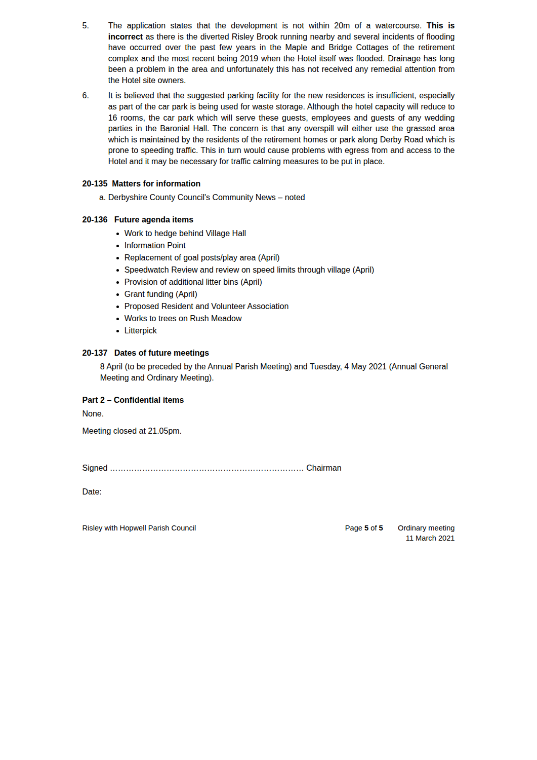5. The application states that the development is not within 20m of a watercourse. This is incorrect as there is the diverted Risley Brook running nearby and several incidents of flooding have occurred over the past few years in the Maple and Bridge Cottages of the retirement complex and the most recent being 2019 when the Hotel itself was flooded. Drainage has long been a problem in the area and unfortunately this has not received any remedial attention from the Hotel site owners.
6. It is believed that the suggested parking facility for the new residences is insufficient, especially as part of the car park is being used for waste storage. Although the hotel capacity will reduce to 16 rooms, the car park which will serve these guests, employees and guests of any wedding parties in the Baronial Hall. The concern is that any overspill will either use the grassed area which is maintained by the residents of the retirement homes or park along Derby Road which is prone to speeding traffic. This in turn would cause problems with egress from and access to the Hotel and it may be necessary for traffic calming measures to be put in place.
20-135 Matters for information
Derbyshire County Council's Community News – noted
20-136 Future agenda items
Work to hedge behind Village Hall
Information Point
Replacement of goal posts/play area (April)
Speedwatch Review and review on speed limits through village (April)
Provision of additional litter bins (April)
Grant funding (April)
Proposed Resident and Volunteer Association
Works to trees on Rush Meadow
Litterpick
20-137 Dates of future meetings
8 April (to be preceded by the Annual Parish Meeting) and Tuesday, 4 May 2021 (Annual General Meeting and Ordinary Meeting).
Part 2 – Confidential items
None.
Meeting closed at 21.05pm.
Signed ……………………………………………………………… Chairman
Date:
Risley with Hopwell Parish Council
Page 5 of 5
Ordinary meeting
11 March 2021